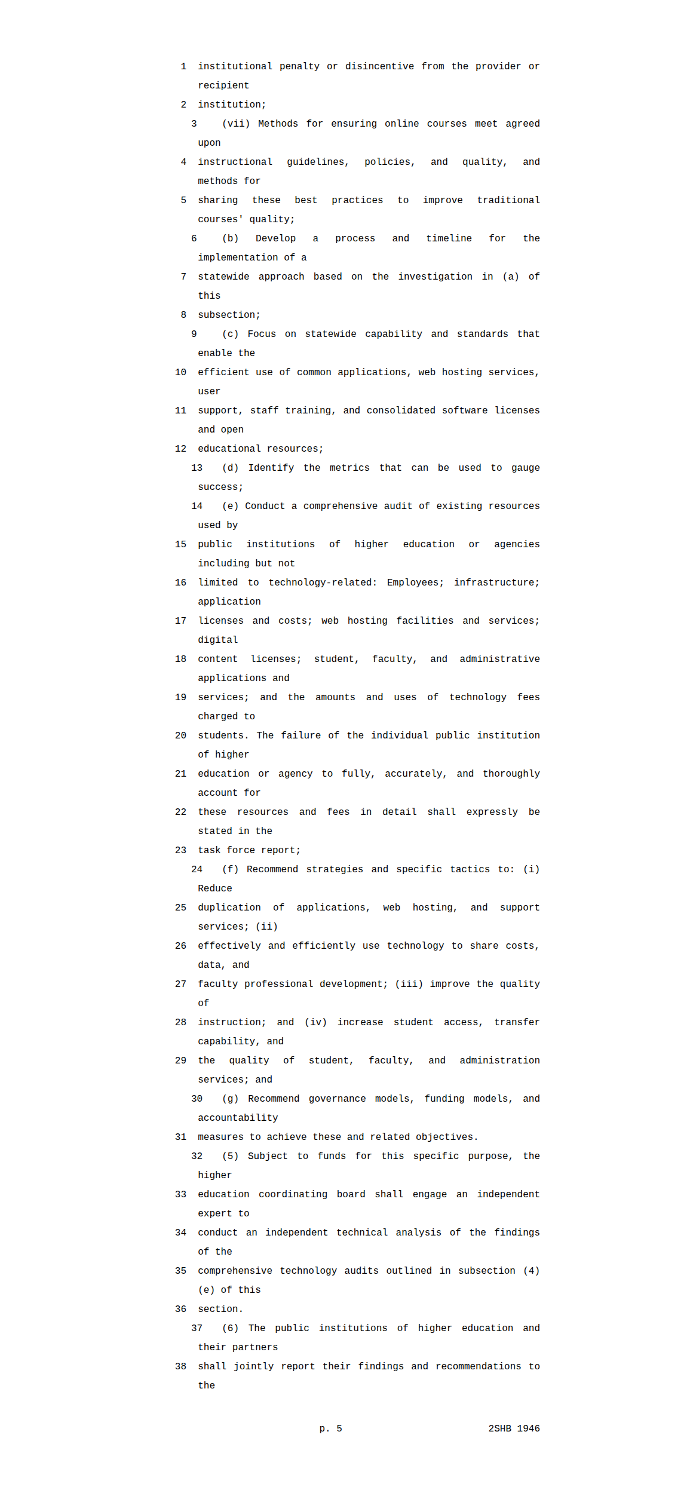institutional penalty or disincentive from the provider or recipient
institution;
(vii) Methods for ensuring online courses meet agreed upon
instructional guidelines, policies, and quality, and methods for
sharing these best practices to improve traditional courses' quality;
(b) Develop a process and timeline for the implementation of a
statewide approach based on the investigation in (a) of this
subsection;
(c) Focus on statewide capability and standards that enable the
efficient use of common applications, web hosting services, user
support, staff training, and consolidated software licenses and open
educational resources;
(d) Identify the metrics that can be used to gauge success;
(e) Conduct a comprehensive audit of existing resources used by
public institutions of higher education or agencies including but not
limited to technology-related: Employees; infrastructure; application
licenses and costs; web hosting facilities and services; digital
content licenses; student, faculty, and administrative applications and
services; and the amounts and uses of technology fees charged to
students. The failure of the individual public institution of higher
education or agency to fully, accurately, and thoroughly account for
these resources and fees in detail shall expressly be stated in the
task force report;
(f) Recommend strategies and specific tactics to: (i) Reduce
duplication of applications, web hosting, and support services; (ii)
effectively and efficiently use technology to share costs, data, and
faculty professional development; (iii) improve the quality of
instruction; and (iv) increase student access, transfer capability, and
the quality of student, faculty, and administration services; and
(g) Recommend governance models, funding models, and accountability
measures to achieve these and related objectives.
(5) Subject to funds for this specific purpose, the higher
education coordinating board shall engage an independent expert to
conduct an independent technical analysis of the findings of the
comprehensive technology audits outlined in subsection (4)(e) of this
section.
(6) The public institutions of higher education and their partners
shall jointly report their findings and recommendations to the
p. 5
2SHB 1946